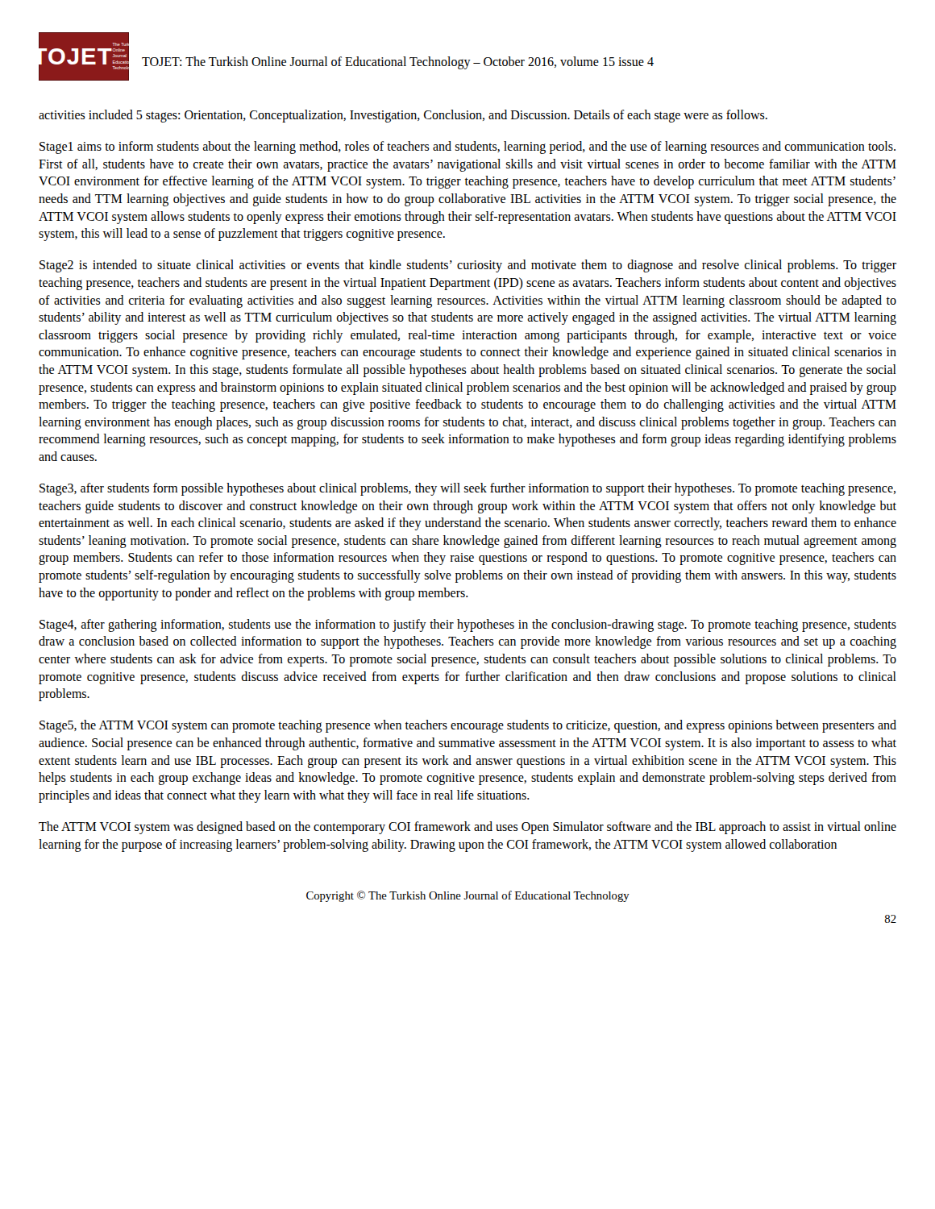TOJETThe Turkish Online Journal of Educational Technology
TOJET: The Turkish Online Journal of Educational Technology – October 2016, volume 15 issue 4
activities included 5 stages: Orientation, Conceptualization, Investigation, Conclusion, and Discussion. Details of each stage were as follows.
Stage1 aims to inform students about the learning method, roles of teachers and students, learning period, and the use of learning resources and communication tools. First of all, students have to create their own avatars, practice the avatars’ navigational skills and visit virtual scenes in order to become familiar with the ATTM VCOI environment for effective learning of the ATTM VCOI system. To trigger teaching presence, teachers have to develop curriculum that meet ATTM students’ needs and TTM learning objectives and guide students in how to do group collaborative IBL activities in the ATTM VCOI system. To trigger social presence, the ATTM VCOI system allows students to openly express their emotions through their self-representation avatars. When students have questions about the ATTM VCOI system, this will lead to a sense of puzzlement that triggers cognitive presence.
Stage2 is intended to situate clinical activities or events that kindle students’ curiosity and motivate them to diagnose and resolve clinical problems. To trigger teaching presence, teachers and students are present in the virtual Inpatient Department (IPD) scene as avatars. Teachers inform students about content and objectives of activities and criteria for evaluating activities and also suggest learning resources. Activities within the virtual ATTM learning classroom should be adapted to students’ ability and interest as well as TTM curriculum objectives so that students are more actively engaged in the assigned activities. The virtual ATTM learning classroom triggers social presence by providing richly emulated, real-time interaction among participants through, for example, interactive text or voice communication. To enhance cognitive presence, teachers can encourage students to connect their knowledge and experience gained in situated clinical scenarios in the ATTM VCOI system. In this stage, students formulate all possible hypotheses about health problems based on situated clinical scenarios. To generate the social presence, students can express and brainstorm opinions to explain situated clinical problem scenarios and the best opinion will be acknowledged and praised by group members. To trigger the teaching presence, teachers can give positive feedback to students to encourage them to do challenging activities and the virtual ATTM learning environment has enough places, such as group discussion rooms for students to chat, interact, and discuss clinical problems together in group. Teachers can recommend learning resources, such as concept mapping, for students to seek information to make hypotheses and form group ideas regarding identifying problems and causes.
Stage3, after students form possible hypotheses about clinical problems, they will seek further information to support their hypotheses. To promote teaching presence, teachers guide students to discover and construct knowledge on their own through group work within the ATTM VCOI system that offers not only knowledge but entertainment as well. In each clinical scenario, students are asked if they understand the scenario. When students answer correctly, teachers reward them to enhance students’ leaning motivation. To promote social presence, students can share knowledge gained from different learning resources to reach mutual agreement among group members. Students can refer to those information resources when they raise questions or respond to questions. To promote cognitive presence, teachers can promote students’ self-regulation by encouraging students to successfully solve problems on their own instead of providing them with answers. In this way, students have to the opportunity to ponder and reflect on the problems with group members.
Stage4, after gathering information, students use the information to justify their hypotheses in the conclusion-drawing stage. To promote teaching presence, students draw a conclusion based on collected information to support the hypotheses. Teachers can provide more knowledge from various resources and set up a coaching center where students can ask for advice from experts. To promote social presence, students can consult teachers about possible solutions to clinical problems. To promote cognitive presence, students discuss advice received from experts for further clarification and then draw conclusions and propose solutions to clinical problems.
Stage5, the ATTM VCOI system can promote teaching presence when teachers encourage students to criticize, question, and express opinions between presenters and audience. Social presence can be enhanced through authentic, formative and summative assessment in the ATTM VCOI system. It is also important to assess to what extent students learn and use IBL processes. Each group can present its work and answer questions in a virtual exhibition scene in the ATTM VCOI system. This helps students in each group exchange ideas and knowledge. To promote cognitive presence, students explain and demonstrate problem-solving steps derived from principles and ideas that connect what they learn with what they will face in real life situations.
The ATTM VCOI system was designed based on the contemporary COI framework and uses Open Simulator software and the IBL approach to assist in virtual online learning for the purpose of increasing learners’ problem-solving ability. Drawing upon the COI framework, the ATTM VCOI system allowed collaboration
Copyright © The Turkish Online Journal of Educational Technology
82